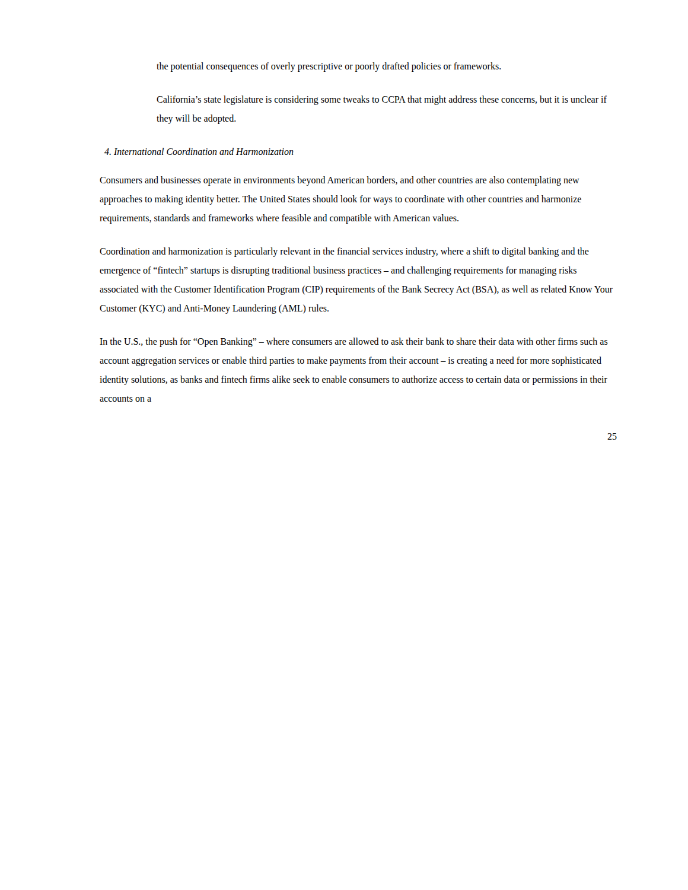the potential consequences of overly prescriptive or poorly drafted policies or frameworks.
California’s state legislature is considering some tweaks to CCPA that might address these concerns, but it is unclear if they will be adopted.
International Coordination and Harmonization
Consumers and businesses operate in environments beyond American borders, and other countries are also contemplating new approaches to making identity better. The United States should look for ways to coordinate with other countries and harmonize requirements, standards and frameworks where feasible and compatible with American values.
Coordination and harmonization is particularly relevant in the financial services industry, where a shift to digital banking and the emergence of “fintech” startups is disrupting traditional business practices – and challenging requirements for managing risks associated with the Customer Identification Program (CIP) requirements of the Bank Secrecy Act (BSA), as well as related Know Your Customer (KYC) and Anti-Money Laundering (AML) rules.
In the U.S., the push for “Open Banking” – where consumers are allowed to ask their bank to share their data with other firms such as account aggregation services or enable third parties to make payments from their account – is creating a need for more sophisticated identity solutions, as banks and fintech firms alike seek to enable consumers to authorize access to certain data or permissions in their accounts on a
25